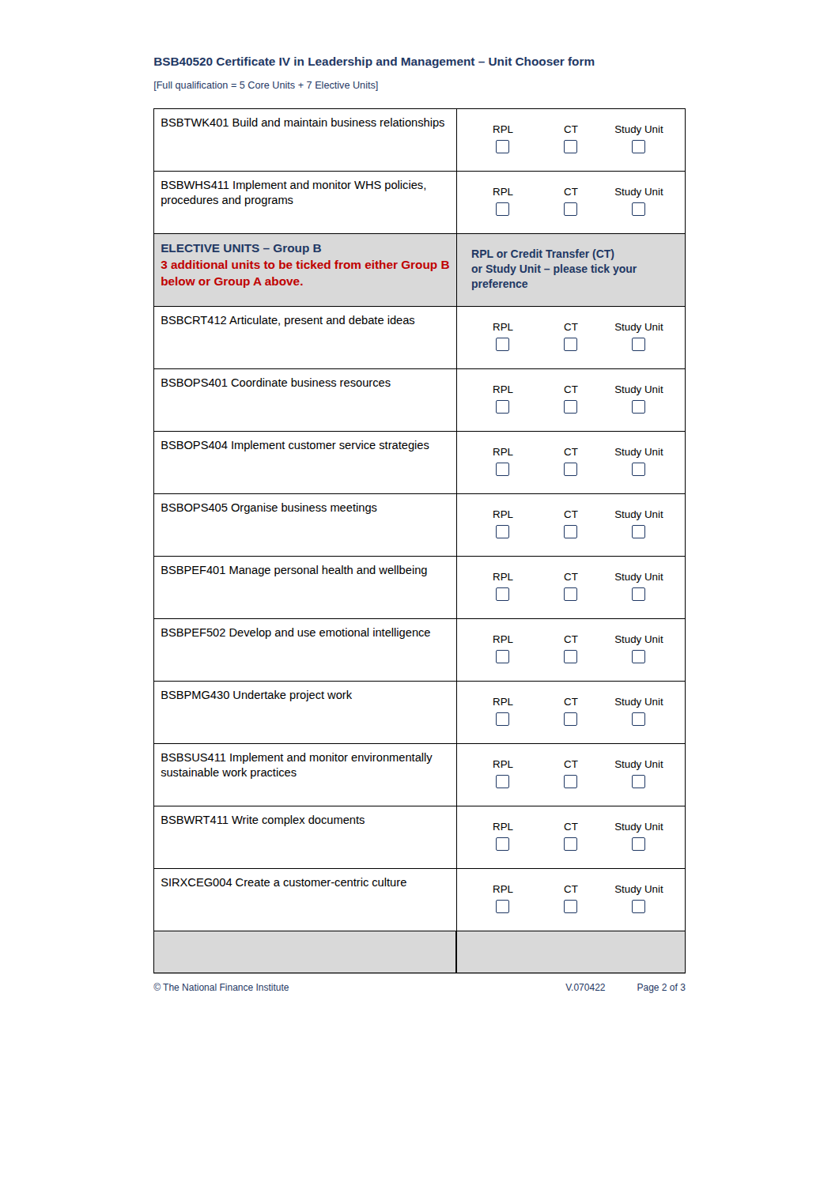BSB40520 Certificate IV in Leadership and Management – Unit Chooser form
[Full qualification = 5 Core Units + 7 Elective Units]
| BSBTWK401 Build and maintain business relationships | RPL CT Study Unit |
| BSBWHS411 Implement and monitor WHS policies, procedures and programs | RPL CT Study Unit |
| ELECTIVE UNITS – Group B 3 additional units to be ticked from either Group B below or Group A above. | RPL or Credit Transfer (CT) or Study Unit – please tick your preference |
| BSBCRT412 Articulate, present and debate ideas | RPL CT Study Unit |
| BSBOPS401 Coordinate business resources | RPL CT Study Unit |
| BSBOPS404 Implement customer service strategies | RPL CT Study Unit |
| BSBOPS405 Organise business meetings | RPL CT Study Unit |
| BSBPEF401 Manage personal health and wellbeing | RPL CT Study Unit |
| BSBPEF502 Develop and use emotional intelligence | RPL CT Study Unit |
| BSBPMG430 Undertake project work | RPL CT Study Unit |
| BSBSUS411 Implement and monitor environmentally sustainable work practices | RPL CT Study Unit |
| BSBWRT411 Write complex documents | RPL CT Study Unit |
| SIRXCEG004 Create a customer-centric culture | RPL CT Study Unit |
© The National Finance Institute
V.070422
Page 2 of 3